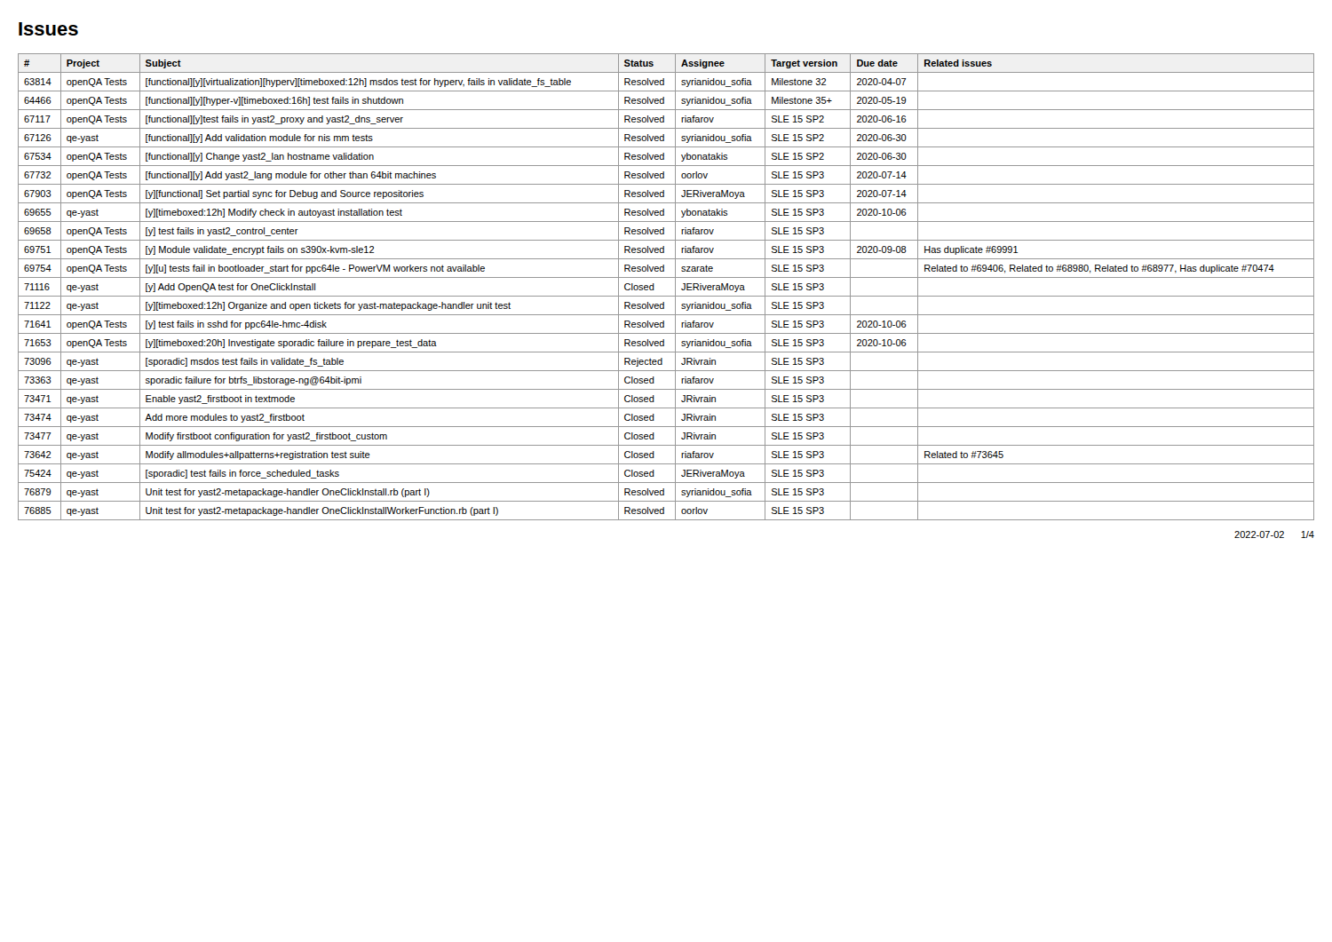Issues
| # | Project | Subject | Status | Assignee | Target version | Due date | Related issues |
| --- | --- | --- | --- | --- | --- | --- | --- |
| 63814 | openQA Tests | [functional][y][virtualization][hyperv][timeboxed:12h] msdos test for hyperv, fails in validate_fs_table | Resolved | syrianidou_sofia | Milestone 32 | 2020-04-07 | |
| 64466 | openQA Tests | [functional][y][hyper-v][timeboxed:16h] test fails in shutdown | Resolved | syrianidou_sofia | Milestone 35+ | 2020-05-19 | |
| 67117 | openQA Tests | [functional][y]test fails in yast2_proxy and yast2_dns_server | Resolved | riafarov | SLE 15 SP2 | 2020-06-16 | |
| 67126 | qe-yast | [functional][y] Add validation module for nis mm tests | Resolved | syrianidou_sofia | SLE 15 SP2 | 2020-06-30 | |
| 67534 | openQA Tests | [functional][y] Change yast2_lan hostname validation | Resolved | ybonatakis | SLE 15 SP2 | 2020-06-30 | |
| 67732 | openQA Tests | [functional][y] Add yast2_lang module for other than 64bit machines | Resolved | oorlov | SLE 15 SP3 | 2020-07-14 | |
| 67903 | openQA Tests | [y][functional] Set partial sync for Debug and Source repositories | Resolved | JERiveraMoya | SLE 15 SP3 | 2020-07-14 | |
| 69655 | qe-yast | [y][timeboxed:12h] Modify check in autoyast installation test | Resolved | ybonatakis | SLE 15 SP3 | 2020-10-06 | |
| 69658 | openQA Tests | [y] test fails in yast2_control_center | Resolved | riafarov | SLE 15 SP3 | | |
| 69751 | openQA Tests | [y] Module validate_encrypt fails on s390x-kvm-sle12 | Resolved | riafarov | SLE 15 SP3 | 2020-09-08 | Has duplicate #69991 |
| 69754 | openQA Tests | [y][u] tests fail in bootloader_start for ppc64le - PowerVM workers not available | Resolved | szarate | SLE 15 SP3 | | Related to #69406, Related to #68980, Related to #68977, Has duplicate #70474 |
| 71116 | qe-yast | [y] Add OpenQA test for OneClickInstall | Closed | JERiveraMoya | SLE 15 SP3 | | |
| 71122 | qe-yast | [y][timeboxed:12h] Organize and open tickets for yast-matepackage-handler unit test | Resolved | syrianidou_sofia | SLE 15 SP3 | | |
| 71641 | openQA Tests | [y] test fails in sshd for ppc64le-hmc-4disk | Resolved | riafarov | SLE 15 SP3 | 2020-10-06 | |
| 71653 | openQA Tests | [y][timeboxed:20h] Investigate sporadic failure in prepare_test_data | Resolved | syrianidou_sofia | SLE 15 SP3 | 2020-10-06 | |
| 73096 | qe-yast | [sporadic] msdos test fails in validate_fs_table | Rejected | JRivrain | SLE 15 SP3 | | |
| 73363 | qe-yast | sporadic failure for btrfs_libstorage-ng@64bit-ipmi | Closed | riafarov | SLE 15 SP3 | | |
| 73471 | qe-yast | Enable yast2_firstboot in textmode | Closed | JRivrain | SLE 15 SP3 | | |
| 73474 | qe-yast | Add more modules to yast2_firstboot | Closed | JRivrain | SLE 15 SP3 | | |
| 73477 | qe-yast | Modify firstboot configuration for yast2_firstboot_custom | Closed | JRivrain | SLE 15 SP3 | | |
| 73642 | qe-yast | Modify allmodules+allpatterns+registration test suite | Closed | riafarov | SLE 15 SP3 | | Related to #73645 |
| 75424 | qe-yast | [sporadic] test fails in force_scheduled_tasks | Closed | JERiveraMoya | SLE 15 SP3 | | |
| 76879 | qe-yast | Unit test for yast2-metapackage-handler OneClickInstall.rb (part I) | Resolved | syrianidou_sofia | SLE 15 SP3 | | |
| 76885 | qe-yast | Unit test for yast2-metapackage-handler OneClickInstallWorkerFunction.rb (part I) | Resolved | oorlov | SLE 15 SP3 | | |
2022-07-02 1/4